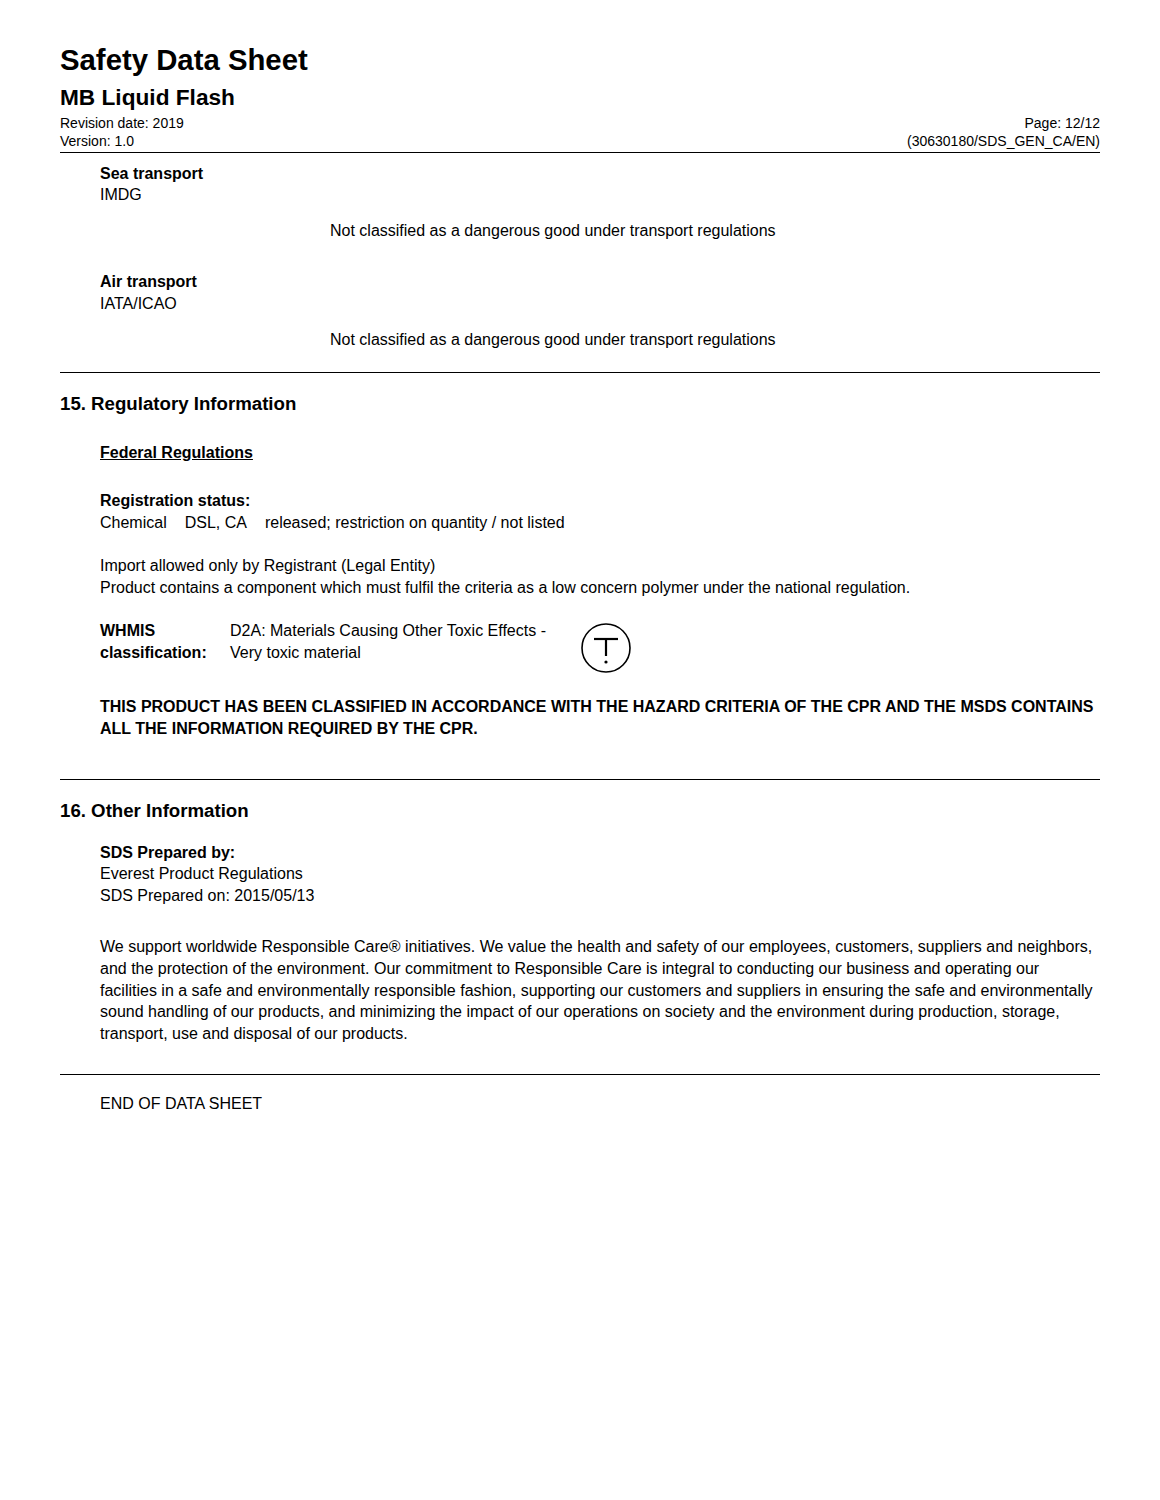Safety Data Sheet
MB Liquid Flash
Revision date: 2019
Version: 1.0
Page: 12/12
(30630180/SDS_GEN_CA/EN)
Sea transport
IMDG
Not classified as a dangerous good under transport regulations
Air transport
IATA/ICAO
Not classified as a dangerous good under transport regulations
15. Regulatory Information
Federal Regulations
Registration status:
| Chemical | DSL, CA | released; restriction on quantity / not listed |
Import allowed only by Registrant (Legal Entity)
Product contains a component which must fulfil the criteria as a low concern polymer under the national regulation.
WHMIS
classification:
D2A: Materials Causing Other Toxic Effects - Very toxic material
THIS PRODUCT HAS BEEN CLASSIFIED IN ACCORDANCE WITH THE HAZARD CRITERIA OF THE CPR AND THE MSDS CONTAINS ALL THE INFORMATION REQUIRED BY THE CPR.
16. Other Information
SDS Prepared by:
Everest Product Regulations
SDS Prepared on: 2015/05/13
We support worldwide Responsible Care® initiatives. We value the health and safety of our employees, customers, suppliers and neighbors, and the protection of the environment. Our commitment to Responsible Care is integral to conducting our business and operating our facilities in a safe and environmentally responsible fashion, supporting our customers and suppliers in ensuring the safe and environmentally sound handling of our products, and minimizing the impact of our operations on society and the environment during production, storage, transport, use and disposal of our products.
END OF DATA SHEET